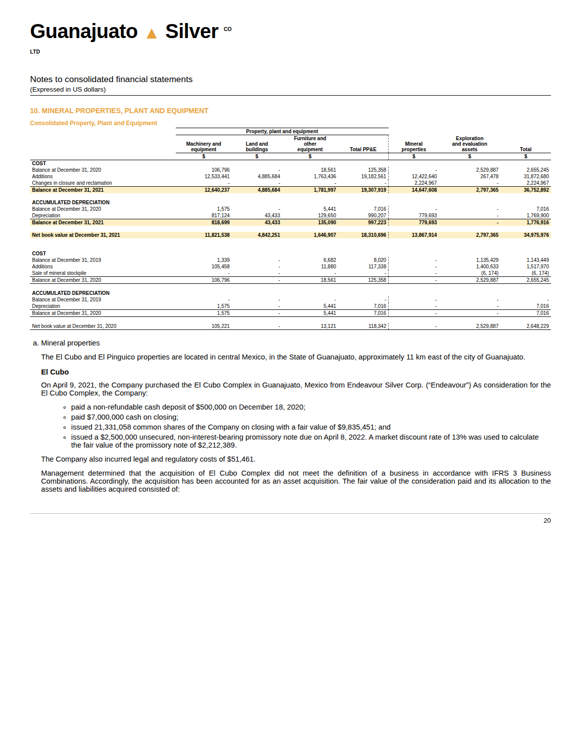Guanajuato ▲ Silver CO
LTD
Notes to consolidated financial statements
(Expressed in US dollars)
10. MINERAL PROPERTIES, PLANT AND EQUIPMENT
Consolidated Property, Plant and Equipment
| | Property, plant and equipment | | | |
| | Machinery and equipment | Land and buildings | Furniture and other equipment | Total PP&E | Mineral properties | Exploration and evaluation assets | Total |
| | $ | $ | $ | | $ | $ | $ |
| COST | |
| Balance at December 31, 2020 | 106,796 | - | 18,561 | 125,358 | - | 2,529,887 | 2,655,245 |
| Additions | 12,533,441 | 4,885,684 | 1,763,436 | 19,182,561 | 12,422,640 | 267,478 | 31,872,680 |
| Changes in closure and reclamation | - | - | - | - | 2,224,967 | - | 2,224,967 |
| Balance at December 31, 2021 | 12,640,237 | 4,885,684 | 1,781,997 | 19,307,919 | 14,647,608 | 2,797,365 | 36,752,892 |
| ACCUMULATED DEPRECIATION | |
| Balance at December 31, 2020 | 1,575 | - | 5,441 | 7,016 | - | - | 7,016 |
| Depreciation | 817,124 | 43,433 | 129,650 | 990,207 | 779,693 | - | 1,769,900 |
| Balance at December 31, 2021 | 818,699 | 43,433 | 135,090 | 997,223 | 779,693 | - | 1,776,916 |
| Net book value at December 31, 2021 | 11,821,538 | 4,842,251 | 1,646,907 | 18,310,696 | 13,867,914 | 2,797,365 | 34,975,976 |
| COST | |
| Balance at December 31, 2019 | 1,339 | - | 6,682 | 8,020 | - | 1,135,429 | 1,143,449 |
| Additions | 105,458 | - | 11,880 | 117,338 | - | 1,400,633 | 1,517,970 |
| Sale of mineral stockpile | - | - | - | - | - | (6, 174) | (6, 174) |
| Balance at December 31, 2020 | 106,796 | - | 18,561 | 125,358 | - | 2,529,887 | 2,655,245 |
| ACCUMULATED DEPRECIATION | |
| Balance at December 31, 2019 | - | - | - | - | - | - | - |
| Depreciation | 1,575 | - | 5,441 | 7,016 | - | - | 7,016 |
| Balance at December 31, 2020 | 1,575 | - | 5,441 | 7,016 | - | - | 7,016 |
| Net book value at December 31, 2020 | 105,221 | - | 13,121 | 118,342 | - | 2,529,887 | 2,648,229 |
Mineral properties
The El Cubo and El Pinguico properties are located in central Mexico, in the State of Guanajuato, approximately 11 km east of the city of Guanajuato.
El Cubo
On April 9, 2021, the Company purchased the El Cubo Complex in Guanajuato, Mexico from Endeavour Silver Corp. (“Endeavour”) As consideration for the El Cubo Complex, the Company:
paid a non-refundable cash deposit of $500,000 on December 18, 2020;
paid $7,000,000 cash on closing;
issued 21,331,058 common shares of the Company on closing with a fair value of $9,835,451; and
issued a $2,500,000 unsecured, non-interest-bearing promissory note due on April 8, 2022. A market discount rate of 13% was used to calculate the fair value of the promissory note of $2,212,389.
The Company also incurred legal and regulatory costs of $51,461.
Management determined that the acquisition of El Cubo Complex did not meet the definition of a business in accordance with IFRS 3 Business Combinations. Accordingly, the acquisition has been accounted for as an asset acquisition. The fair value of the consideration paid and its allocation to the assets and liabilities acquired consisted of:
20